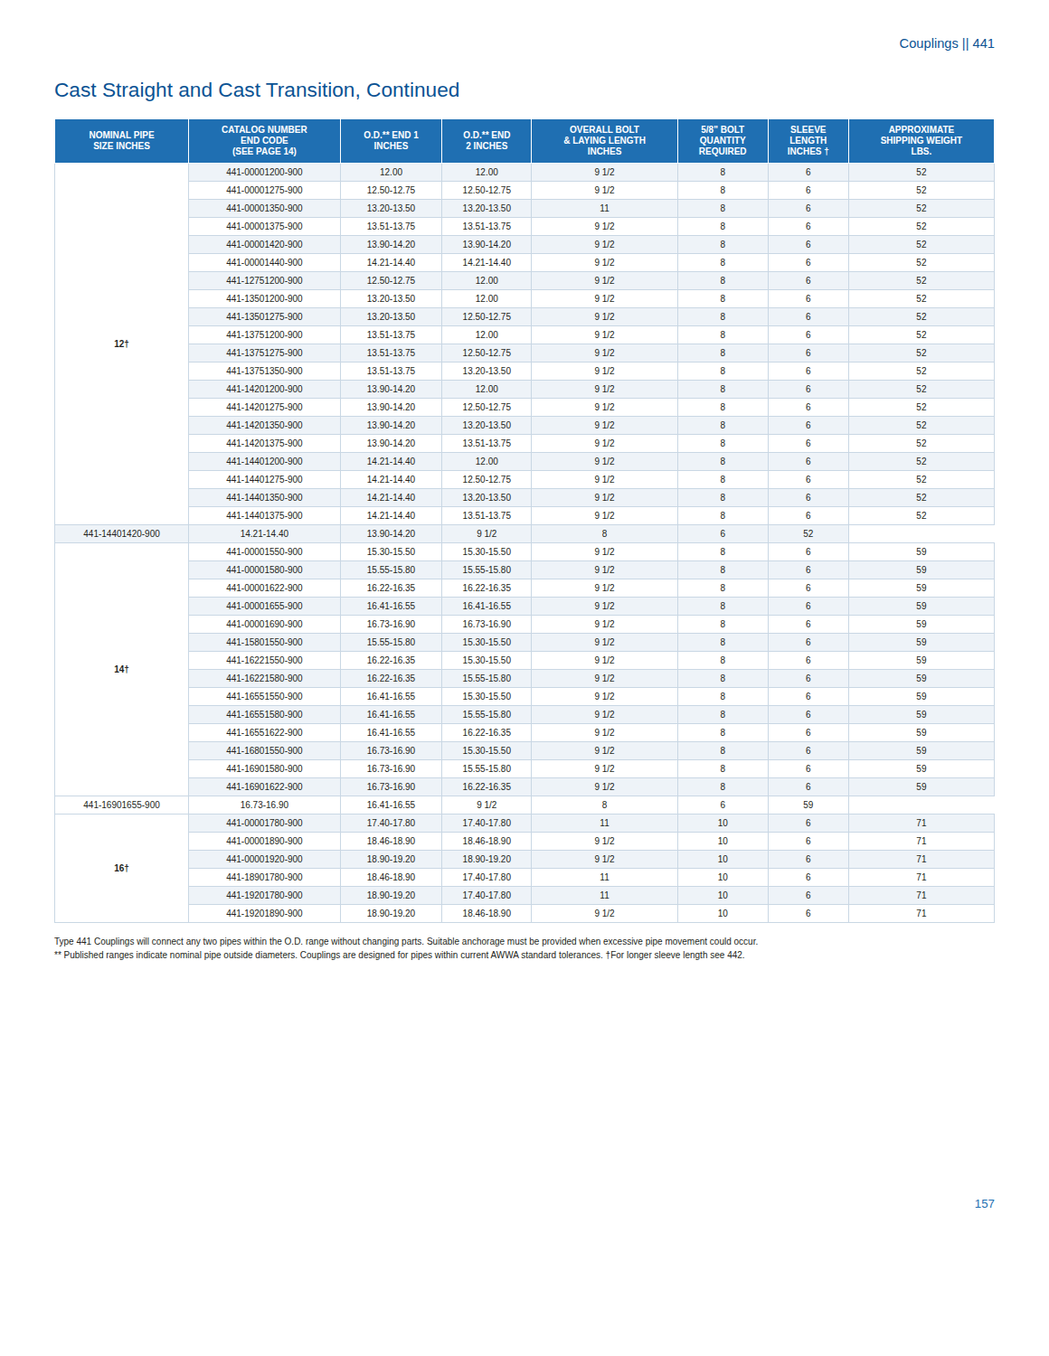Couplings || 441
Cast Straight and Cast Transition, Continued
| NOMINAL PIPE SIZE INCHES | CATALOG NUMBER END CODE (SEE PAGE 14) | O.D.** END 1 INCHES | O.D.** END 2 INCHES | OVERALL BOLT & LAYING LENGTH INCHES | 5/8" BOLT QUANTITY REQUIRED | SLEEVE LENGTH INCHES † | APPROXIMATE SHIPPING WEIGHT LBS. |
| --- | --- | --- | --- | --- | --- | --- | --- |
| 12† | 441-00001200-900 | 12.00 | 12.00 | 9 1/2 | 8 | 6 | 52 |
| 441-00001275-900 | 12.50-12.75 | 12.50-12.75 | 9 1/2 | 8 | 6 | 52 |
| 441-00001350-900 | 13.20-13.50 | 13.20-13.50 | 11 | 8 | 6 | 52 |
| 441-00001375-900 | 13.51-13.75 | 13.51-13.75 | 9 1/2 | 8 | 6 | 52 |
| 441-00001420-900 | 13.90-14.20 | 13.90-14.20 | 9 1/2 | 8 | 6 | 52 |
| 441-00001440-900 | 14.21-14.40 | 14.21-14.40 | 9 1/2 | 8 | 6 | 52 |
| 441-12751200-900 | 12.50-12.75 | 12.00 | 9 1/2 | 8 | 6 | 52 |
| 441-13501200-900 | 13.20-13.50 | 12.00 | 9 1/2 | 8 | 6 | 52 |
| 441-13501275-900 | 13.20-13.50 | 12.50-12.75 | 9 1/2 | 8 | 6 | 52 |
| 441-13751200-900 | 13.51-13.75 | 12.00 | 9 1/2 | 8 | 6 | 52 |
| 441-13751275-900 | 13.51-13.75 | 12.50-12.75 | 9 1/2 | 8 | 6 | 52 |
| 441-13751350-900 | 13.51-13.75 | 13.20-13.50 | 9 1/2 | 8 | 6 | 52 |
| 441-14201200-900 | 13.90-14.20 | 12.00 | 9 1/2 | 8 | 6 | 52 |
| 441-14201275-900 | 13.90-14.20 | 12.50-12.75 | 9 1/2 | 8 | 6 | 52 |
| 441-14201350-900 | 13.90-14.20 | 13.20-13.50 | 9 1/2 | 8 | 6 | 52 |
| 441-14201375-900 | 13.90-14.20 | 13.51-13.75 | 9 1/2 | 8 | 6 | 52 |
| 441-14401200-900 | 14.21-14.40 | 12.00 | 9 1/2 | 8 | 6 | 52 |
| 441-14401275-900 | 14.21-14.40 | 12.50-12.75 | 9 1/2 | 8 | 6 | 52 |
| 441-14401350-900 | 14.21-14.40 | 13.20-13.50 | 9 1/2 | 8 | 6 | 52 |
| 441-14401375-900 | 14.21-14.40 | 13.51-13.75 | 9 1/2 | 8 | 6 | 52 |
| 441-14401420-900 | 14.21-14.40 | 13.90-14.20 | 9 1/2 | 8 | 6 | 52 |
| 14† | 441-00001550-900 | 15.30-15.50 | 15.30-15.50 | 9 1/2 | 8 | 6 | 59 |
| 441-00001580-900 | 15.55-15.80 | 15.55-15.80 | 9 1/2 | 8 | 6 | 59 |
| 441-00001622-900 | 16.22-16.35 | 16.22-16.35 | 9 1/2 | 8 | 6 | 59 |
| 441-00001655-900 | 16.41-16.55 | 16.41-16.55 | 9 1/2 | 8 | 6 | 59 |
| 441-00001690-900 | 16.73-16.90 | 16.73-16.90 | 9 1/2 | 8 | 6 | 59 |
| 441-15801550-900 | 15.55-15.80 | 15.30-15.50 | 9 1/2 | 8 | 6 | 59 |
| 441-16221550-900 | 16.22-16.35 | 15.30-15.50 | 9 1/2 | 8 | 6 | 59 |
| 441-16221580-900 | 16.22-16.35 | 15.55-15.80 | 9 1/2 | 8 | 6 | 59 |
| 441-16551550-900 | 16.41-16.55 | 15.30-15.50 | 9 1/2 | 8 | 6 | 59 |
| 441-16551580-900 | 16.41-16.55 | 15.55-15.80 | 9 1/2 | 8 | 6 | 59 |
| 441-16551622-900 | 16.41-16.55 | 16.22-16.35 | 9 1/2 | 8 | 6 | 59 |
| 441-16801550-900 | 16.73-16.90 | 15.30-15.50 | 9 1/2 | 8 | 6 | 59 |
| 441-16901580-900 | 16.73-16.90 | 15.55-15.80 | 9 1/2 | 8 | 6 | 59 |
| 441-16901622-900 | 16.73-16.90 | 16.22-16.35 | 9 1/2 | 8 | 6 | 59 |
| 441-16901655-900 | 16.73-16.90 | 16.41-16.55 | 9 1/2 | 8 | 6 | 59 |
| 16† | 441-00001780-900 | 17.40-17.80 | 17.40-17.80 | 11 | 10 | 6 | 71 |
| 441-00001890-900 | 18.46-18.90 | 18.46-18.90 | 9 1/2 | 10 | 6 | 71 |
| 441-00001920-900 | 18.90-19.20 | 18.90-19.20 | 9 1/2 | 10 | 6 | 71 |
| 441-18901780-900 | 18.46-18.90 | 17.40-17.80 | 11 | 10 | 6 | 71 |
| 441-19201780-900 | 18.90-19.20 | 17.40-17.80 | 11 | 10 | 6 | 71 |
| 441-19201890-900 | 18.90-19.20 | 18.46-18.90 | 9 1/2 | 10 | 6 | 71 |
Type 441 Couplings will connect any two pipes within the O.D. range without changing parts. Suitable anchorage must be provided when excessive pipe movement could occur.
** Published ranges indicate nominal pipe outside diameters. Couplings are designed for pipes within current AWWA standard tolerances. †For longer sleeve length see 442.
157